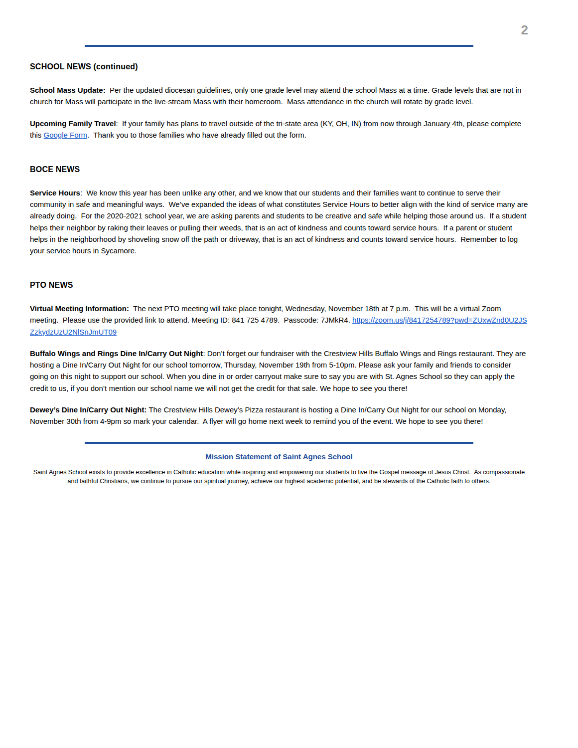2
SCHOOL NEWS (continued)
School Mass Update: Per the updated diocesan guidelines, only one grade level may attend the school Mass at a time. Grade levels that are not in church for Mass will participate in the live-stream Mass with their homeroom. Mass attendance in the church will rotate by grade level.
Upcoming Family Travel: If your family has plans to travel outside of the tri-state area (KY, OH, IN) from now through January 4th, please complete this Google Form. Thank you to those families who have already filled out the form.
BOCE NEWS
Service Hours: We know this year has been unlike any other, and we know that our students and their families want to continue to serve their community in safe and meaningful ways. We’ve expanded the ideas of what constitutes Service Hours to better align with the kind of service many are already doing. For the 2020-2021 school year, we are asking parents and students to be creative and safe while helping those around us. If a student helps their neighbor by raking their leaves or pulling their weeds, that is an act of kindness and counts toward service hours. If a parent or student helps in the neighborhood by shoveling snow off the path or driveway, that is an act of kindness and counts toward service hours. Remember to log your service hours in Sycamore.
PTO NEWS
Virtual Meeting Information: The next PTO meeting will take place tonight, Wednesday, November 18th at 7 p.m. This will be a virtual Zoom meeting. Please use the provided link to attend. Meeting ID: 841 725 4789. Passcode: 7JMkR4. https://zoom.us/j/8417254789?pwd=ZUxwZnd0U2JSZzkydzUzU2NlSnJmUT09
Buffalo Wings and Rings Dine In/Carry Out Night: Don’t forget our fundraiser with the Crestview Hills Buffalo Wings and Rings restaurant. They are hosting a Dine In/Carry Out Night for our school tomorrow, Thursday, November 19th from 5-10pm. Please ask your family and friends to consider going on this night to support our school. When you dine in or order carryout make sure to say you are with St. Agnes School so they can apply the credit to us, if you don’t mention our school name we will not get the credit for that sale. We hope to see you there!
Dewey’s Dine In/Carry Out Night: The Crestview Hills Dewey’s Pizza restaurant is hosting a Dine In/Carry Out Night for our school on Monday, November 30th from 4-9pm so mark your calendar. A flyer will go home next week to remind you of the event. We hope to see you there!
Mission Statement of Saint Agnes School
Saint Agnes School exists to provide excellence in Catholic education while inspiring and empowering our students to live the Gospel message of Jesus Christ. As compassionate and faithful Christians, we continue to pursue our spiritual journey, achieve our highest academic potential, and be stewards of the Catholic faith to others.